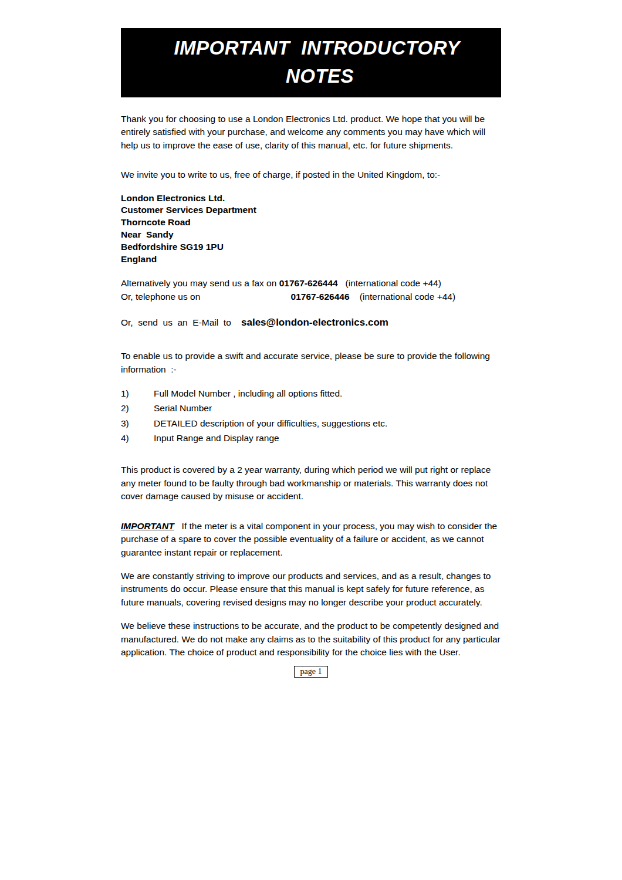IMPORTANT INTRODUCTORY NOTES
Thank you for choosing to use a London Electronics Ltd. product. We hope that you will be entirely satisfied with your purchase, and welcome any comments you may have which will help us to improve the ease of use, clarity of this manual, etc. for future shipments.
We invite you to write to us, free of charge, if posted in the United Kingdom, to:-
London Electronics Ltd.
Customer Services Department
Thorncote Road
Near Sandy
Bedfordshire SG19 1PU
England
Alternatively you may send us a fax on 01767-626444 (international code +44)
Or, telephone us on 01767-626446 (international code +44)
Or, send us an E-Mail to sales@london-electronics.com
To enable us to provide a swift and accurate service, please be sure to provide the following information :-
1) Full Model Number , including all options fitted.
2) Serial Number
3) DETAILED description of your difficulties, suggestions etc.
4) Input Range and Display range
This product is covered by a 2 year warranty, during which period we will put right or replace any meter found to be faulty through bad workmanship or materials. This warranty does not cover damage caused by misuse or accident.
IMPORTANT If the meter is a vital component in your process, you may wish to consider the purchase of a spare to cover the possible eventuality of a failure or accident, as we cannot guarantee instant repair or replacement.
We are constantly striving to improve our products and services, and as a result, changes to instruments do occur. Please ensure that this manual is kept safely for future reference, as future manuals, covering revised designs may no longer describe your product accurately.
We believe these instructions to be accurate, and the product to be competently designed and manufactured. We do not make any claims as to the suitability of this product for any particular application. The choice of product and responsibility for the choice lies with the User.
page 1